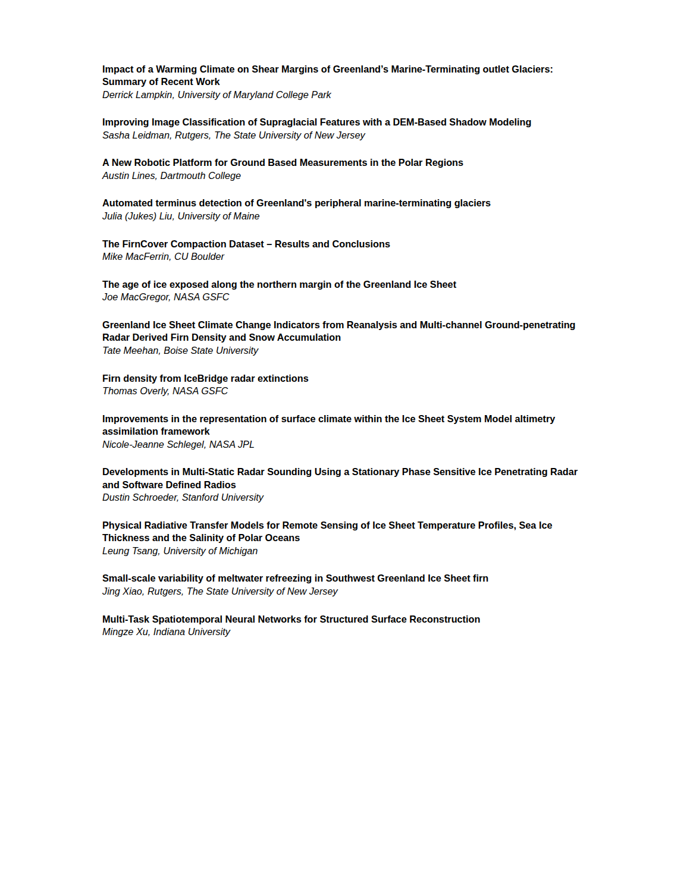Impact of a Warming Climate on Shear Margins of Greenland’s Marine-Terminating outlet Glaciers: Summary of Recent Work
Derrick Lampkin, University of Maryland College Park
Improving Image Classification of Supraglacial Features with a DEM-Based Shadow Modeling
Sasha Leidman, Rutgers, The State University of New Jersey
A New Robotic Platform for Ground Based Measurements in the Polar Regions
Austin Lines, Dartmouth College
Automated terminus detection of Greenland's peripheral marine-terminating glaciers
Julia (Jukes) Liu, University of Maine
The FirnCover Compaction Dataset – Results and Conclusions
Mike MacFerrin, CU Boulder
The age of ice exposed along the northern margin of the Greenland Ice Sheet
Joe MacGregor, NASA GSFC
Greenland Ice Sheet Climate Change Indicators from Reanalysis and Multi-channel Ground-penetrating Radar Derived Firn Density and Snow Accumulation
Tate Meehan, Boise State University
Firn density from IceBridge radar extinctions
Thomas Overly, NASA GSFC
Improvements in the representation of surface climate within the Ice Sheet System Model altimetry assimilation framework
Nicole-Jeanne Schlegel, NASA JPL
Developments in Multi-Static Radar Sounding Using a Stationary Phase Sensitive Ice Penetrating Radar and Software Defined Radios
Dustin Schroeder, Stanford University
Physical Radiative Transfer Models for Remote Sensing of Ice Sheet Temperature Profiles, Sea Ice Thickness and the Salinity of Polar Oceans
Leung Tsang, University of Michigan
Small-scale variability of meltwater refreezing in Southwest Greenland Ice Sheet firn
Jing Xiao, Rutgers, The State University of New Jersey
Multi-Task Spatiotemporal Neural Networks for Structured Surface Reconstruction
Mingze Xu, Indiana University